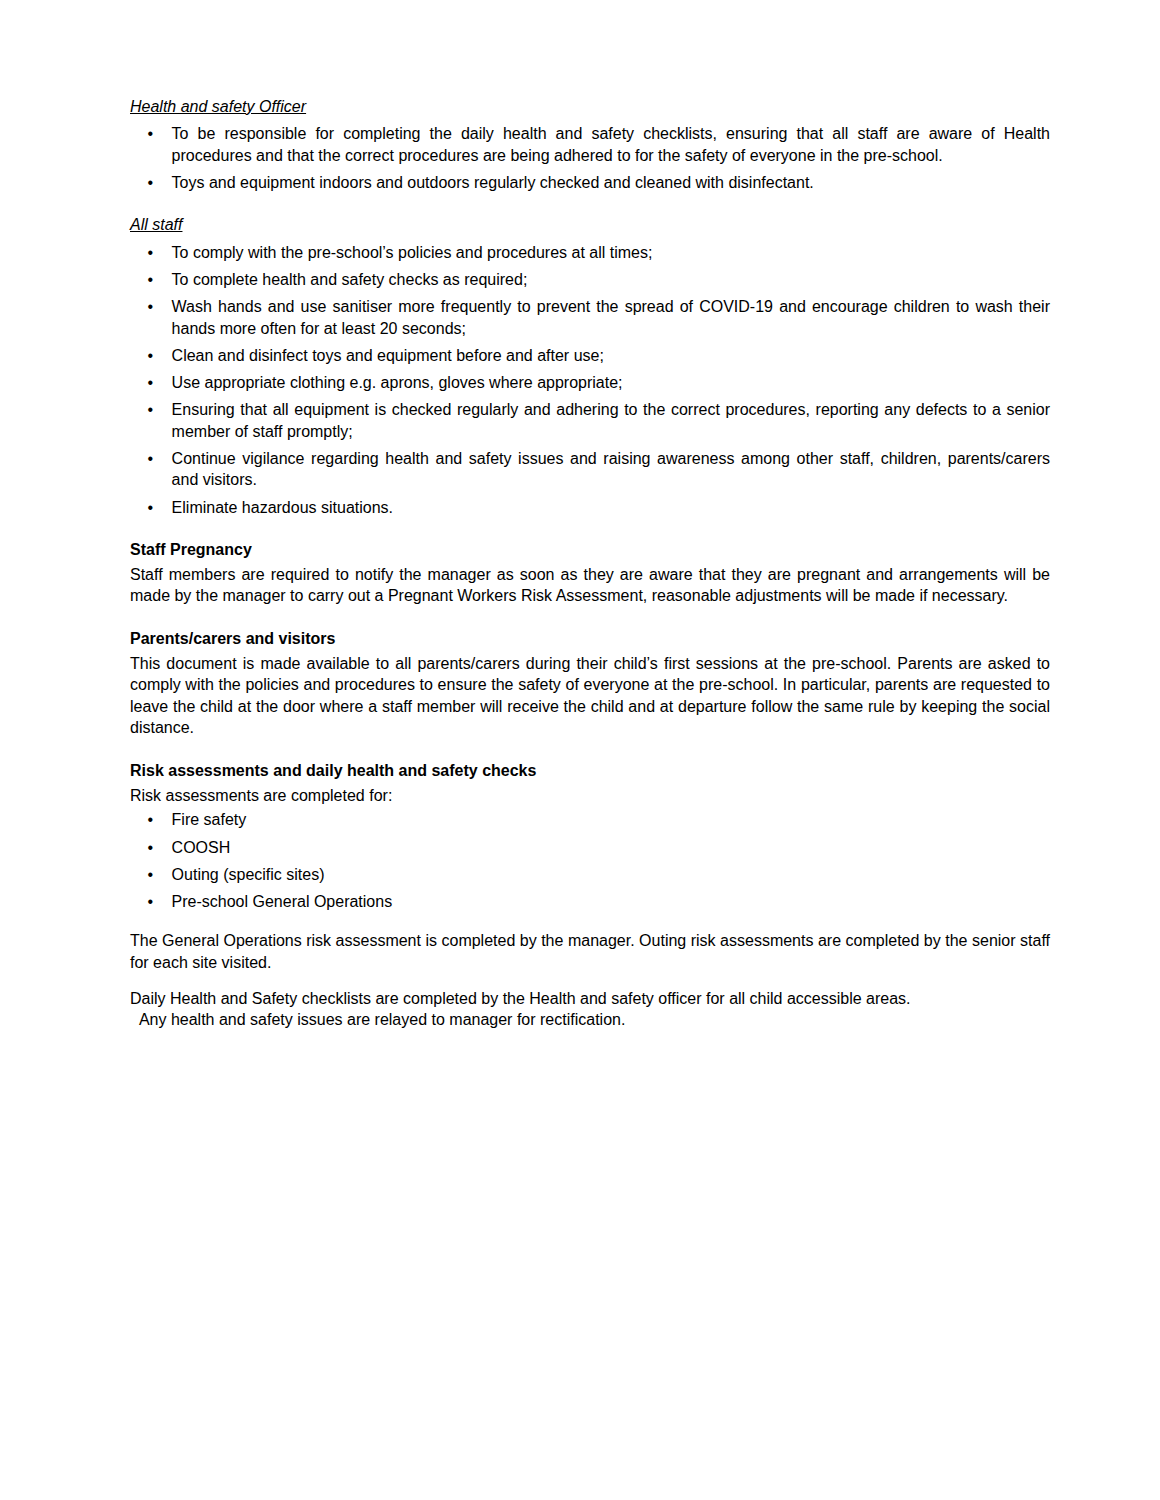Health and safety Officer
To be responsible for completing the daily health and safety checklists, ensuring that all staff are aware of Health procedures and that the correct procedures are being adhered to for the safety of everyone in the pre-school.
Toys and equipment indoors and outdoors regularly checked and cleaned with disinfectant.
All staff
To comply with the pre-school’s policies and procedures at all times;
To complete health and safety checks as required;
Wash hands and use sanitiser more frequently to prevent the spread of COVID-19 and encourage children to wash their hands more often for at least 20 seconds;
Clean and disinfect toys and equipment before and after use;
Use appropriate clothing e.g. aprons, gloves where appropriate;
Ensuring that all equipment is checked regularly and adhering to the correct procedures, reporting any defects to a senior member of staff promptly;
Continue vigilance regarding health and safety issues and raising awareness among other staff, children, parents/carers and visitors.
Eliminate hazardous situations.
Staff Pregnancy
Staff members are required to notify the manager as soon as they are aware that they are pregnant and arrangements will be made by the manager to carry out a Pregnant Workers Risk Assessment, reasonable adjustments will be made if necessary.
Parents/carers and visitors
This document is made available to all parents/carers during their child’s first sessions at the pre-school. Parents are asked to comply with the policies and procedures to ensure the safety of everyone at the pre-school. In particular, parents are requested to leave the child at the door where a staff member will receive the child and at departure follow the same rule by keeping the social distance.
Risk assessments and daily health and safety checks
Risk assessments are completed for:
Fire safety
COOSH
Outing (specific sites)
Pre-school General Operations
The General Operations risk assessment is completed by the manager. Outing risk assessments are completed by the senior staff for each site visited.
Daily Health and Safety checklists are completed by the Health and safety officer for all child accessible areas.
Any health and safety issues are relayed to manager for rectification.